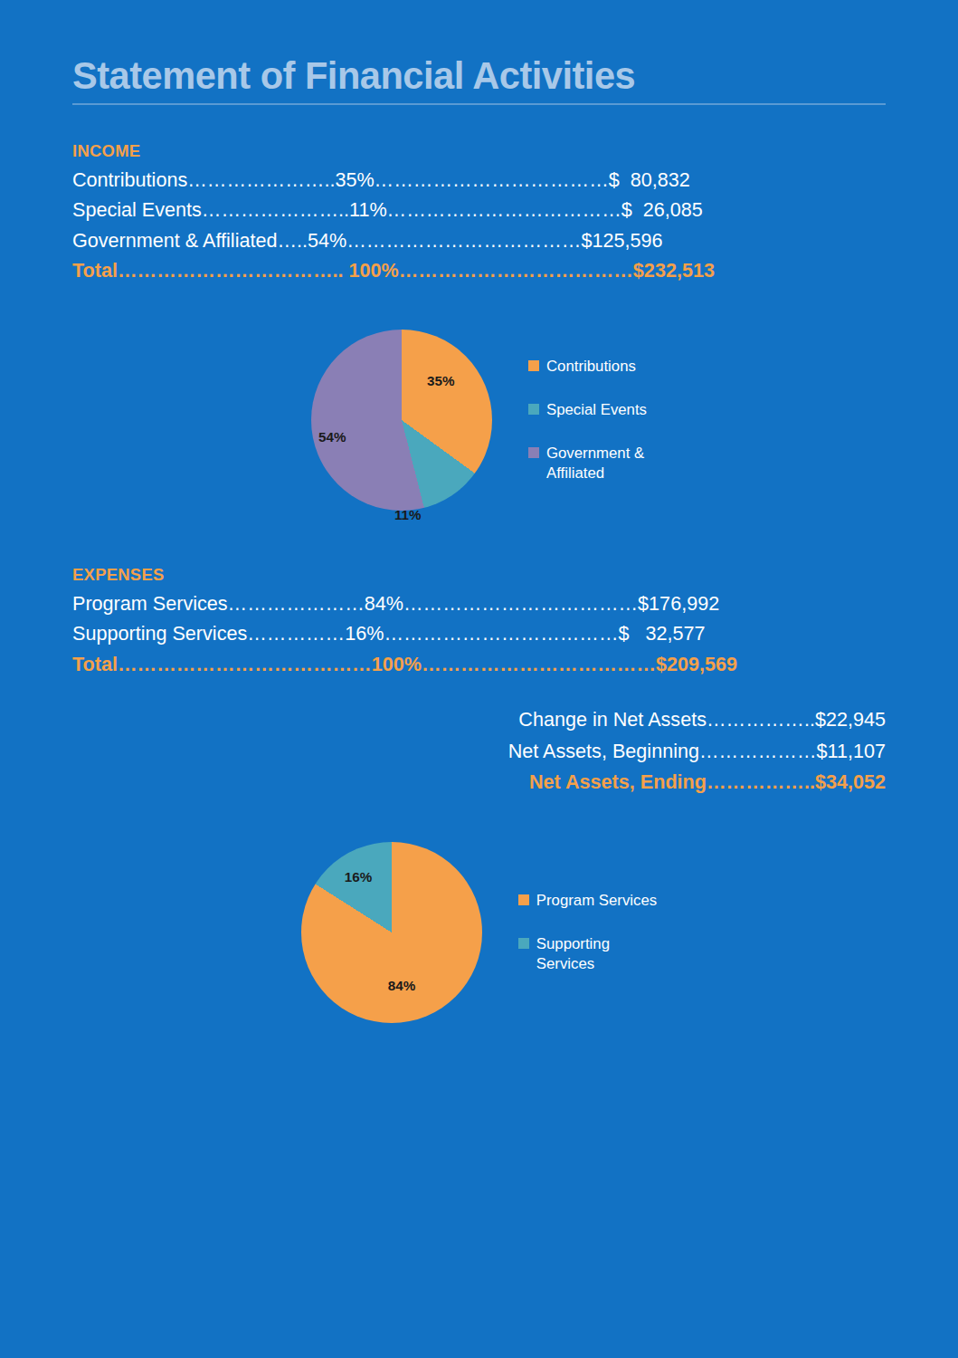Statement of Financial Activities
INCOME
Contributions…………………..35%………………………………$ 80,832 Special Events…………………..11%………………………………$ 26,085 Government & Affiliated…..54%………………………………$125,596 Total…………………………….. 100%………………………………$232,513
35% 11% 54%
Contributions
Special Events
Government &
Affiliated
EXPENSES
Program Services…………………84%………………………………$176,992 Supporting Services……………16%………………………………$ 32,577 Total…………………………………100%………………………………$209,569
Change in Net Assets……………..$22,945
Net Assets, Beginning………………$11,107
Net Assets, Ending……………..$34,052
84% 16%
Program Services
Supporting
Services